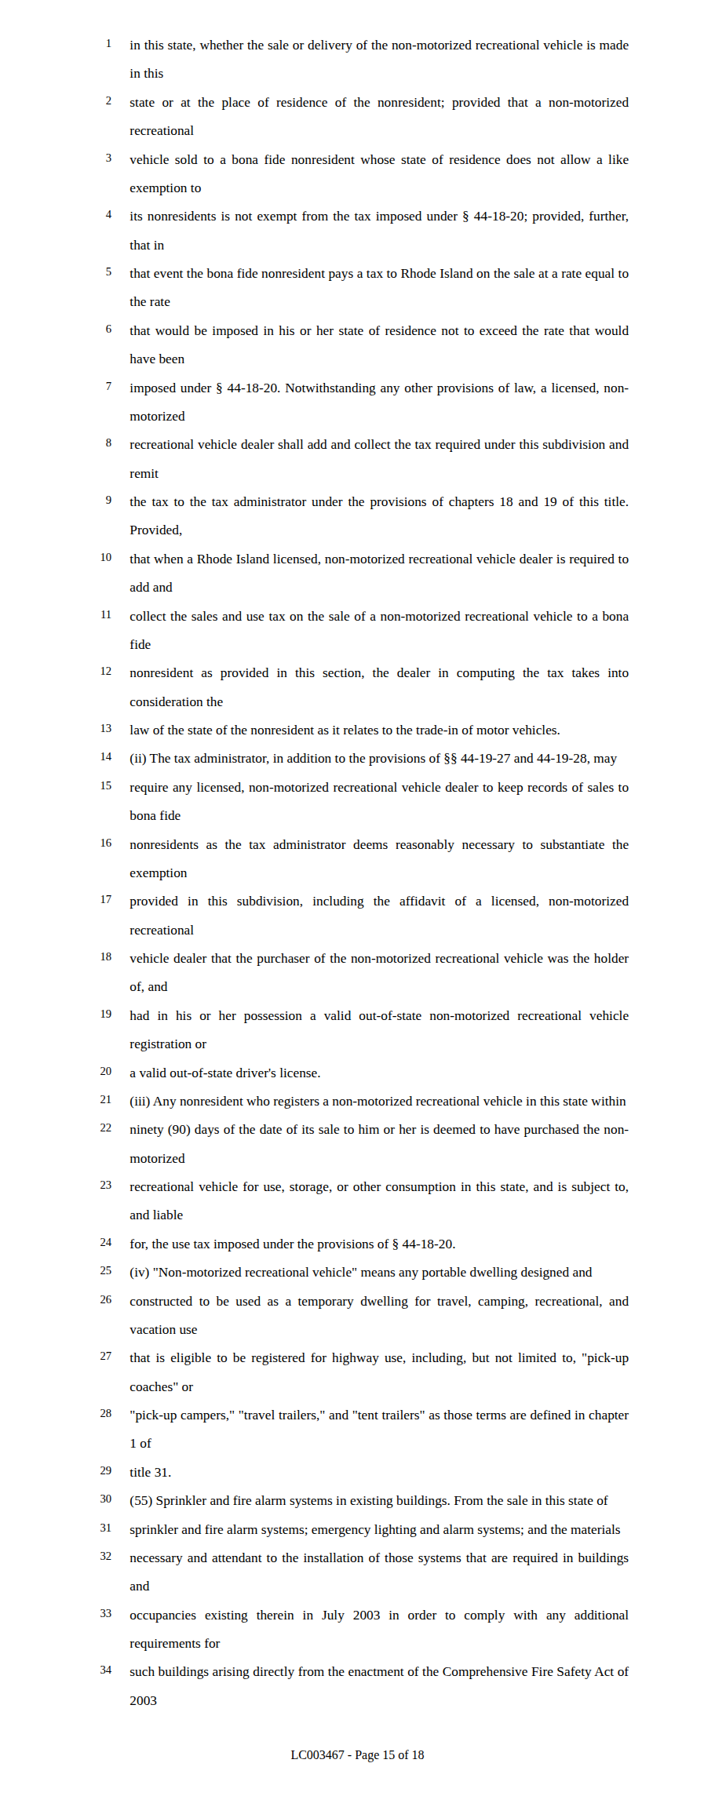in this state, whether the sale or delivery of the non-motorized recreational vehicle is made in this
state or at the place of residence of the nonresident; provided that a non-motorized recreational
vehicle sold to a bona fide nonresident whose state of residence does not allow a like exemption to
its nonresidents is not exempt from the tax imposed under § 44-18-20; provided, further, that in
that event the bona fide nonresident pays a tax to Rhode Island on the sale at a rate equal to the rate
that would be imposed in his or her state of residence not to exceed the rate that would have been
imposed under § 44-18-20. Notwithstanding any other provisions of law, a licensed, non-motorized
recreational vehicle dealer shall add and collect the tax required under this subdivision and remit
the tax to the tax administrator under the provisions of chapters 18 and 19 of this title. Provided,
that when a Rhode Island licensed, non-motorized recreational vehicle dealer is required to add and
collect the sales and use tax on the sale of a non-motorized recreational vehicle to a bona fide
nonresident as provided in this section, the dealer in computing the tax takes into consideration the
law of the state of the nonresident as it relates to the trade-in of motor vehicles.
(ii) The tax administrator, in addition to the provisions of §§ 44-19-27 and 44-19-28, may
require any licensed, non-motorized recreational vehicle dealer to keep records of sales to bona fide
nonresidents as the tax administrator deems reasonably necessary to substantiate the exemption
provided in this subdivision, including the affidavit of a licensed, non-motorized recreational
vehicle dealer that the purchaser of the non-motorized recreational vehicle was the holder of, and
had in his or her possession a valid out-of-state non-motorized recreational vehicle registration or
a valid out-of-state driver's license.
(iii) Any nonresident who registers a non-motorized recreational vehicle in this state within
ninety (90) days of the date of its sale to him or her is deemed to have purchased the non-motorized
recreational vehicle for use, storage, or other consumption in this state, and is subject to, and liable
for, the use tax imposed under the provisions of § 44-18-20.
(iv) "Non-motorized recreational vehicle" means any portable dwelling designed and
constructed to be used as a temporary dwelling for travel, camping, recreational, and vacation use
that is eligible to be registered for highway use, including, but not limited to, "pick-up coaches" or
"pick-up campers," "travel trailers," and "tent trailers" as those terms are defined in chapter 1 of
title 31.
(55) Sprinkler and fire alarm systems in existing buildings. From the sale in this state of
sprinkler and fire alarm systems; emergency lighting and alarm systems; and the materials
necessary and attendant to the installation of those systems that are required in buildings and
occupancies existing therein in July 2003 in order to comply with any additional requirements for
such buildings arising directly from the enactment of the Comprehensive Fire Safety Act of 2003
LC003467 - Page 15 of 18